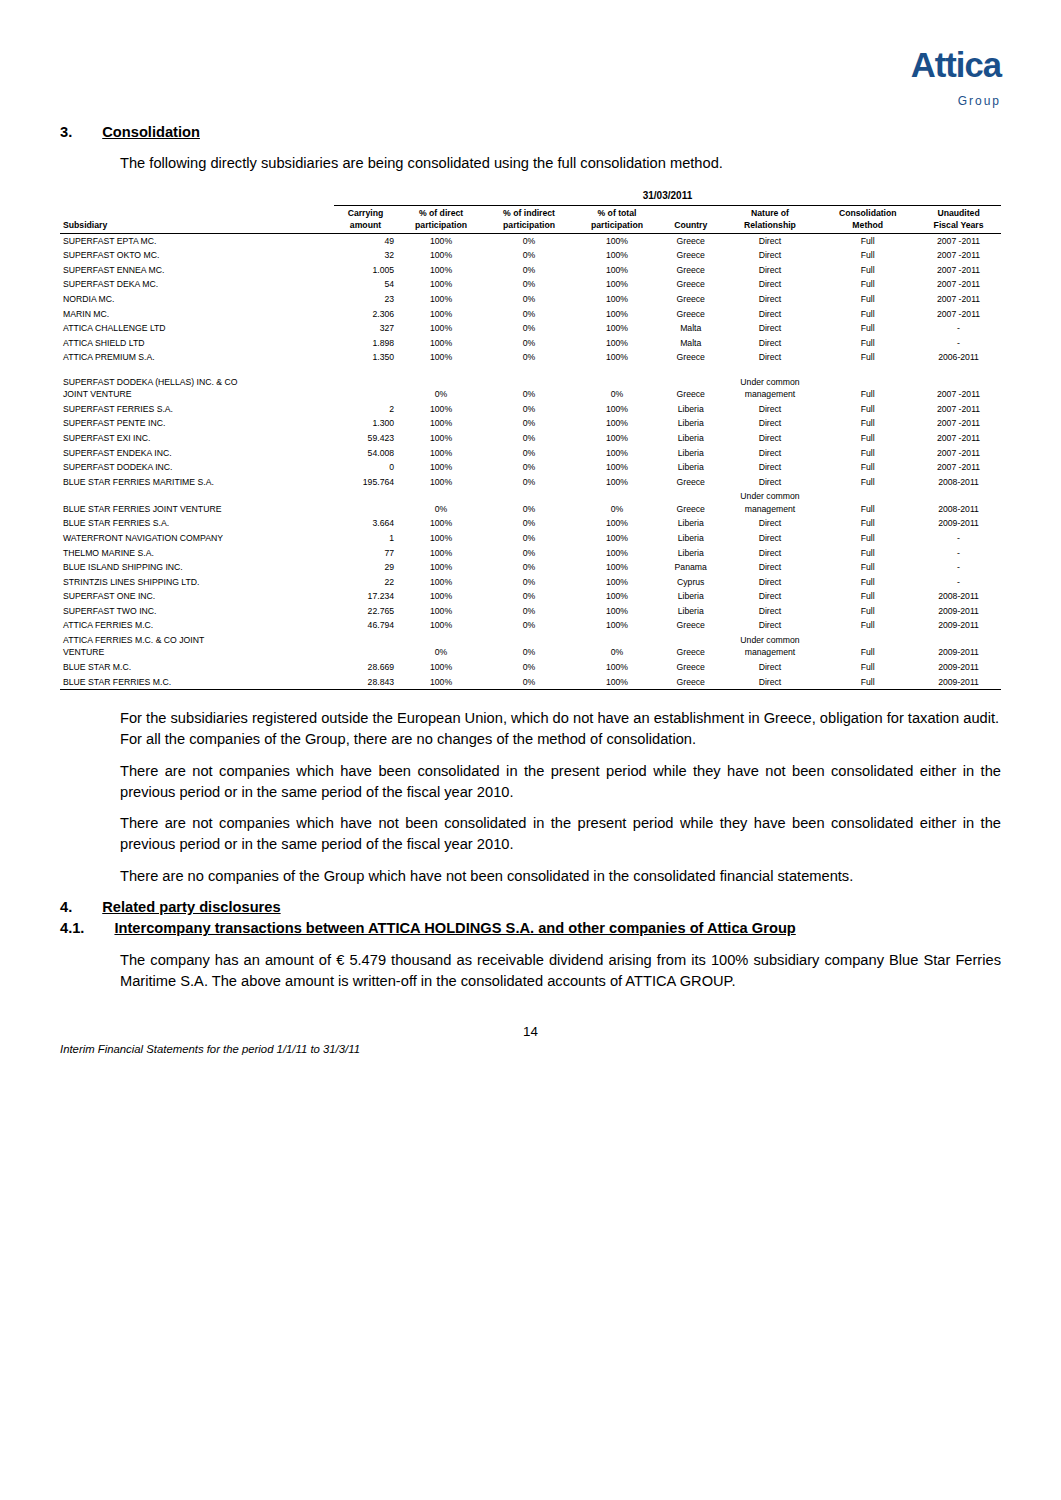Attica
Group
3. Consolidation
The following directly subsidiaries are being consolidated using the full consolidation method.
| | 31/03/2011 |
| --- | --- |
| Subsidiary | Carrying amount | % of direct participation | % of indirect participation | % of total participation | Country | Nature of Relationship | Consolidation Method | Unaudited Fiscal Years |
| SUPERFAST EPTA MC. | 49 | 100% | 0% | 100% | Greece | Direct | Full | 2007 -2011 |
| SUPERFAST OKTO MC. | 32 | 100% | 0% | 100% | Greece | Direct | Full | 2007 -2011 |
| SUPERFAST ENNEA MC. | 1.005 | 100% | 0% | 100% | Greece | Direct | Full | 2007 -2011 |
| SUPERFAST DEKA MC. | 54 | 100% | 0% | 100% | Greece | Direct | Full | 2007 -2011 |
| NORDIA MC. | 23 | 100% | 0% | 100% | Greece | Direct | Full | 2007 -2011 |
| MARIN MC. | 2.306 | 100% | 0% | 100% | Greece | Direct | Full | 2007 -2011 |
| ATTICA CHALLENGE LTD | 327 | 100% | 0% | 100% | Malta | Direct | Full | - |
| ATTICA SHIELD LTD | 1.898 | 100% | 0% | 100% | Malta | Direct | Full | - |
| ATTICA PREMIUM S.A. | 1.350 | 100% | 0% | 100% | Greece | Direct | Full | 2006-2011 |
| SUPERFAST DODEKA (HELLAS) INC. & CO JOINT VENTURE | | 0% | 0% | 0% | Greece | Under common management | Full | 2007 -2011 |
| SUPERFAST FERRIES S.A. | 2 | 100% | 0% | 100% | Liberia | Direct | Full | 2007 -2011 |
| SUPERFAST PENTE INC. | 1.300 | 100% | 0% | 100% | Liberia | Direct | Full | 2007 -2011 |
| SUPERFAST EXI INC. | 59.423 | 100% | 0% | 100% | Liberia | Direct | Full | 2007 -2011 |
| SUPERFAST ENDEKA INC. | 54.008 | 100% | 0% | 100% | Liberia | Direct | Full | 2007 -2011 |
| SUPERFAST DODEKA INC. | 0 | 100% | 0% | 100% | Liberia | Direct | Full | 2007 -2011 |
| BLUE STAR FERRIES MARITIME S.A. | 195.764 | 100% | 0% | 100% | Greece | Direct | Full | 2008-2011 |
| BLUE STAR FERRIES JOINT VENTURE | | 0% | 0% | 0% | Greece | Under common management | Full | 2008-2011 |
| BLUE STAR FERRIES S.A. | 3.664 | 100% | 0% | 100% | Liberia | Direct | Full | 2009-2011 |
| WATERFRONT NAVIGATION COMPANY | 1 | 100% | 0% | 100% | Liberia | Direct | Full | - |
| THELMO MARINE S.A. | 77 | 100% | 0% | 100% | Liberia | Direct | Full | - |
| BLUE ISLAND SHIPPING INC. | 29 | 100% | 0% | 100% | Panama | Direct | Full | - |
| STRINTZIS LINES SHIPPING LTD. | 22 | 100% | 0% | 100% | Cyprus | Direct | Full | - |
| SUPERFAST ONE INC. | 17.234 | 100% | 0% | 100% | Liberia | Direct | Full | 2008-2011 |
| SUPERFAST TWO INC. | 22.765 | 100% | 0% | 100% | Liberia | Direct | Full | 2009-2011 |
| ATTICA FERRIES M.C. | 46.794 | 100% | 0% | 100% | Greece | Direct | Full | 2009-2011 |
| ATTICA FERRIES M.C. & CO JOINT VENTURE | | 0% | 0% | 0% | Greece | Under common management | Full | 2009-2011 |
| BLUE STAR M.C. | 28.669 | 100% | 0% | 100% | Greece | Direct | Full | 2009-2011 |
| BLUE STAR FERRIES M.C. | 28.843 | 100% | 0% | 100% | Greece | Direct | Full | 2009-2011 |
For the subsidiaries registered outside the European Union, which do not have an establishment in Greece, obligation for taxation audit.
For all the companies of the Group, there are no changes of the method of consolidation.
There are not companies which have been consolidated in the present period while they have not been consolidated either in the previous period or in the same period of the fiscal year 2010.
There are not companies which have not been consolidated in the present period while they have been consolidated either in the previous period or in the same period of the fiscal year 2010.
There are no companies of the Group which have not been consolidated in the consolidated financial statements.
4. Related party disclosures
4.1. Intercompany transactions between ATTICA HOLDINGS S.A. and other companies of Attica Group
The company has an amount of € 5.479 thousand as receivable dividend arising from its 100% subsidiary company Blue Star Ferries Maritime S.A. The above amount is written-off in the consolidated accounts of ATTICA GROUP.
14
Interim Financial Statements for the period 1/1/11 to 31/3/11